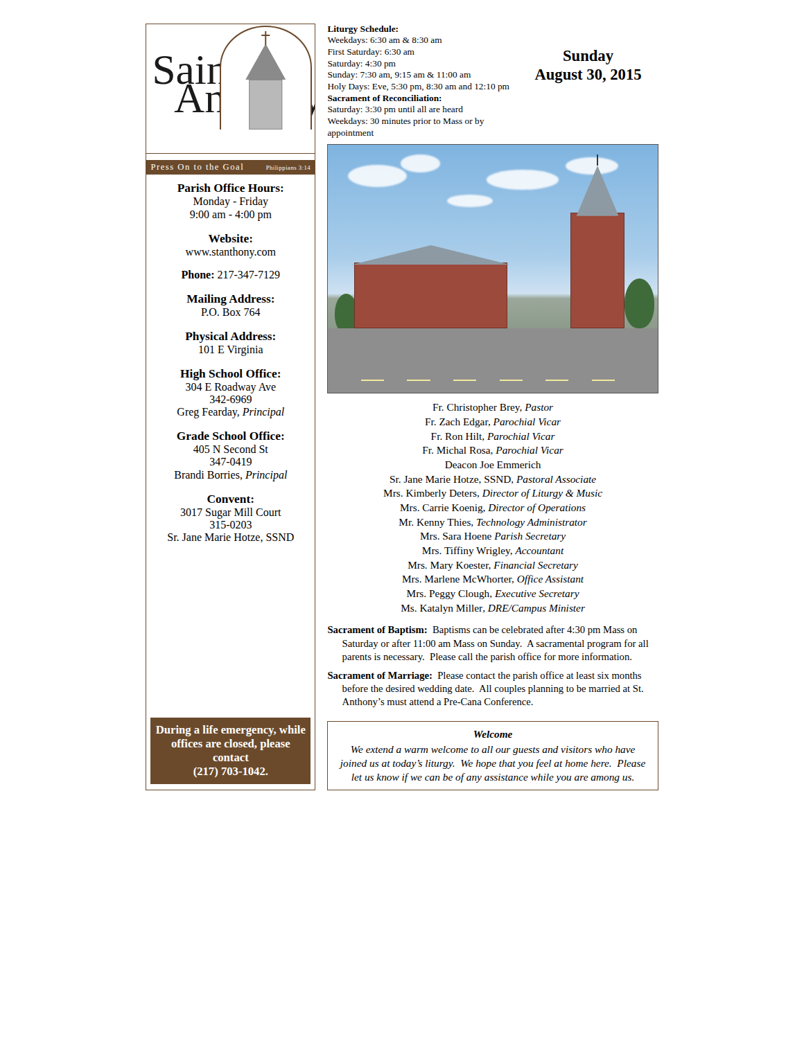Saint
Anthony
of Padua Parish
Press On to the Goal Philippians 3:14
Parish Office Hours:
Monday - Friday
9:00 am - 4:00 pm
Website:
www.stanthony.com
Phone: 217-347-7129
Mailing Address:
P.O. Box 764
Physical Address:
101 E Virginia
High School Office:
304 E Roadway Ave
342-6969
Greg Fearday, Principal
Grade School Office:
405 N Second St
347-0419
Brandi Borries, Principal
Convent:
3017 Sugar Mill Court
315-0203
Sr. Jane Marie Hotze, SSND
During a life emergency, while offices are closed, please contact
(217) 703-1042.
Liturgy Schedule:
Weekdays: 6:30 am & 8:30 am
First Saturday: 6:30 am
Saturday: 4:30 pm
Sunday: 7:30 am, 9:15 am & 11:00 am
Holy Days: Eve, 5:30 pm, 8:30 am and 12:10 pm
Sacrament of Reconciliation:
Saturday: 3:30 pm until all are heard
Weekdays: 30 minutes prior to Mass or by appointment
Sunday
August 30, 2015
Fr. Christopher Brey, Pastor
Fr. Zach Edgar, Parochial Vicar
Fr. Ron Hilt, Parochial Vicar
Fr. Michal Rosa, Parochial Vicar
Deacon Joe Emmerich
Sr. Jane Marie Hotze, SSND, Pastoral Associate
Mrs. Kimberly Deters, Director of Liturgy & Music
Mrs. Carrie Koenig, Director of Operations
Mr. Kenny Thies, Technology Administrator
Mrs. Sara Hoene Parish Secretary
Mrs. Tiffiny Wrigley, Accountant
Mrs. Mary Koester, Financial Secretary
Mrs. Marlene McWhorter, Office Assistant
Mrs. Peggy Clough, Executive Secretary
Ms. Katalyn Miller, DRE/Campus Minister
Sacrament of Baptism: Baptisms can be celebrated after 4:30 pm Mass on Saturday or after 11:00 am Mass on Sunday. A sacramental program for all parents is necessary. Please call the parish office for more information.
Sacrament of Marriage: Please contact the parish office at least six months before the desired wedding date. All couples planning to be married at St. Anthony’s must attend a Pre-Cana Conference.
Welcome We extend a warm welcome to all our guests and visitors who have joined us at today’s liturgy. We hope that you feel at home here. Please let us know if we can be of any assistance while you are among us.